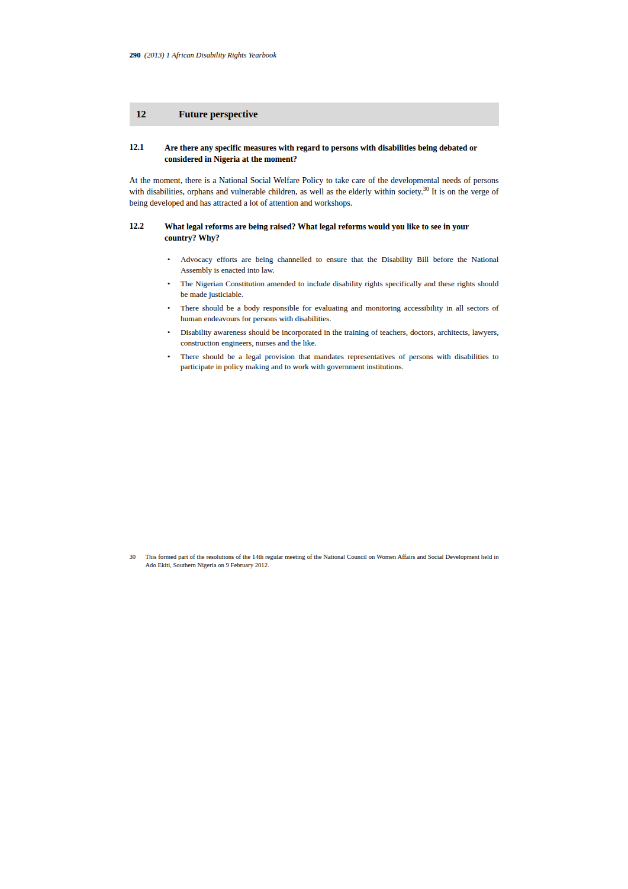290(2013) 1 African Disability Rights Yearbook
12 Future perspective
12.1 Are there any specific measures with regard to persons with disabilities being debated or considered in Nigeria at the moment?
At the moment, there is a National Social Welfare Policy to take care of the developmental needs of persons with disabilities, orphans and vulnerable children, as well as the elderly within society.30 It is on the verge of being developed and has attracted a lot of attention and workshops.
12.2 What legal reforms are being raised? What legal reforms would you like to see in your country? Why?
Advocacy efforts are being channelled to ensure that the Disability Bill before the National Assembly is enacted into law.
The Nigerian Constitution amended to include disability rights specifically and these rights should be made justiciable.
There should be a body responsible for evaluating and monitoring accessibility in all sectors of human endeavours for persons with disabilities.
Disability awareness should be incorporated in the training of teachers, doctors, architects, lawyers, construction engineers, nurses and the like.
There should be a legal provision that mandates representatives of persons with disabilities to participate in policy making and to work with government institutions.
30 This formed part of the resolutions of the 14th regular meeting of the National Council on Women Affairs and Social Development held in Ado Ekiti, Southern Nigeria on 9 February 2012.